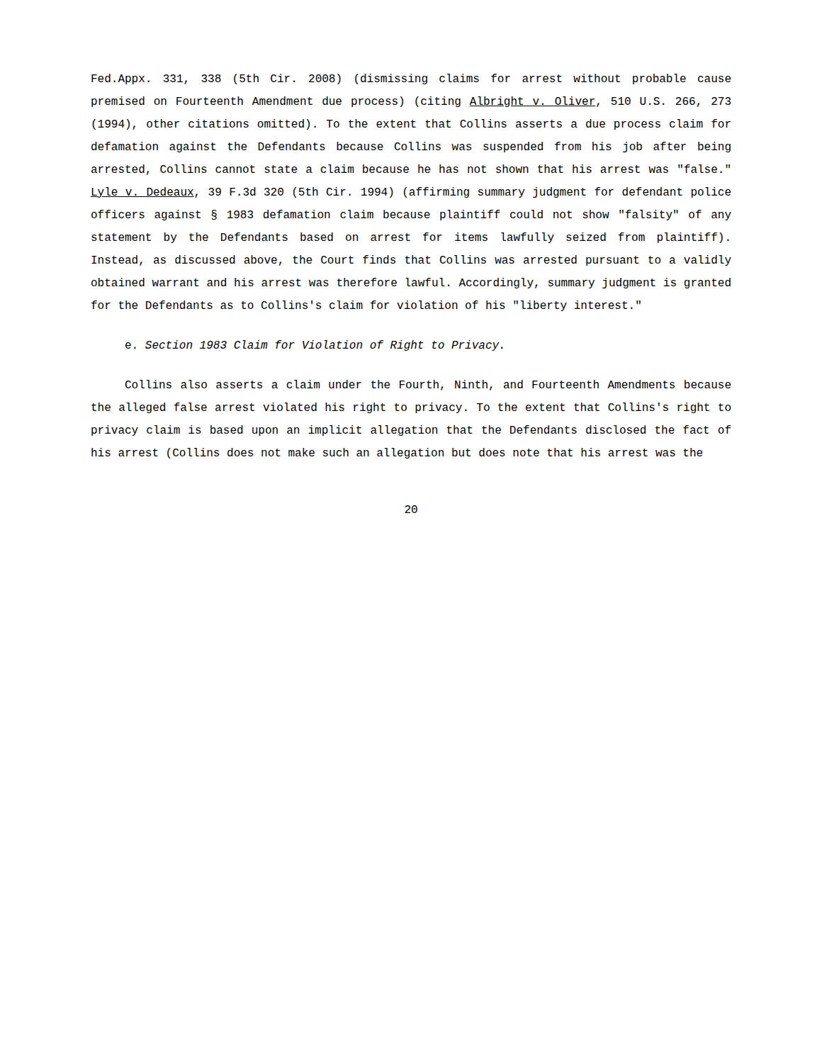Fed.Appx. 331, 338 (5th Cir. 2008) (dismissing claims for arrest without probable cause premised on Fourteenth Amendment due process) (citing Albright v. Oliver, 510 U.S. 266, 273 (1994), other citations omitted). To the extent that Collins asserts a due process claim for defamation against the Defendants because Collins was suspended from his job after being arrested, Collins cannot state a claim because he has not shown that his arrest was "false." Lyle v. Dedeaux, 39 F.3d 320 (5th Cir. 1994) (affirming summary judgment for defendant police officers against § 1983 defamation claim because plaintiff could not show "falsity" of any statement by the Defendants based on arrest for items lawfully seized from plaintiff). Instead, as discussed above, the Court finds that Collins was arrested pursuant to a validly obtained warrant and his arrest was therefore lawful. Accordingly, summary judgment is granted for the Defendants as to Collins's claim for violation of his "liberty interest."
e. Section 1983 Claim for Violation of Right to Privacy.
Collins also asserts a claim under the Fourth, Ninth, and Fourteenth Amendments because the alleged false arrest violated his right to privacy. To the extent that Collins's right to privacy claim is based upon an implicit allegation that the Defendants disclosed the fact of his arrest (Collins does not make such an allegation but does note that his arrest was the
20